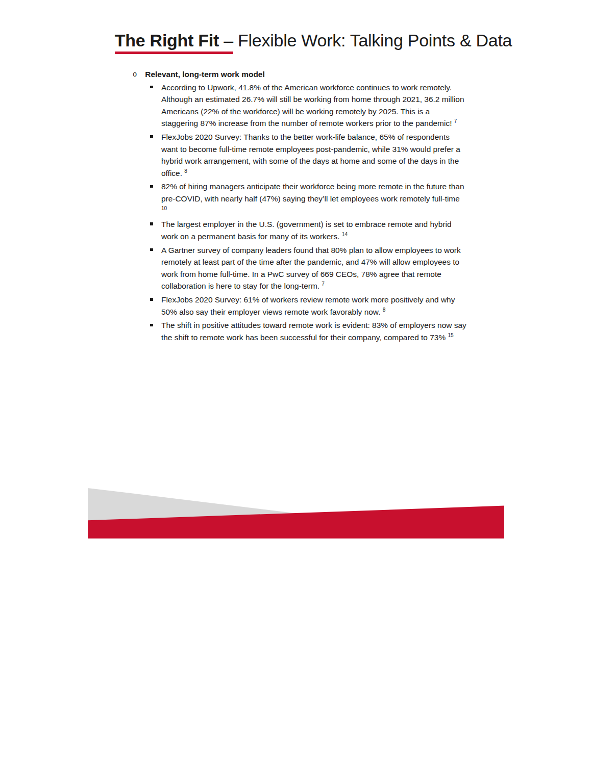The Right Fit – Flexible Work: Talking Points & Data
Relevant, long-term work model
According to Upwork, 41.8% of the American workforce continues to work remotely. Although an estimated 26.7% will still be working from home through 2021, 36.2 million Americans (22% of the workforce) will be working remotely by 2025. This is a staggering 87% increase from the number of remote workers prior to the pandemic! 7
FlexJobs 2020 Survey: Thanks to the better work-life balance, 65% of respondents want to become full-time remote employees post-pandemic, while 31% would prefer a hybrid work arrangement, with some of the days at home and some of the days in the office. 8
82% of hiring managers anticipate their workforce being more remote in the future than pre-COVID, with nearly half (47%) saying they’ll let employees work remotely full-time 10
The largest employer in the U.S. (government) is set to embrace remote and hybrid work on a permanent basis for many of its workers. 14
A Gartner survey of company leaders found that 80% plan to allow employees to work remotely at least part of the time after the pandemic, and 47% will allow employees to work from home full-time. In a PwC survey of 669 CEOs, 78% agree that remote collaboration is here to stay for the long-term. 7
FlexJobs 2020 Survey: 61% of workers review remote work more positively and why 50% also say their employer views remote work favorably now. 8
The shift in positive attitudes toward remote work is evident: 83% of employers now say the shift to remote work has been successful for their company, compared to 73% 15